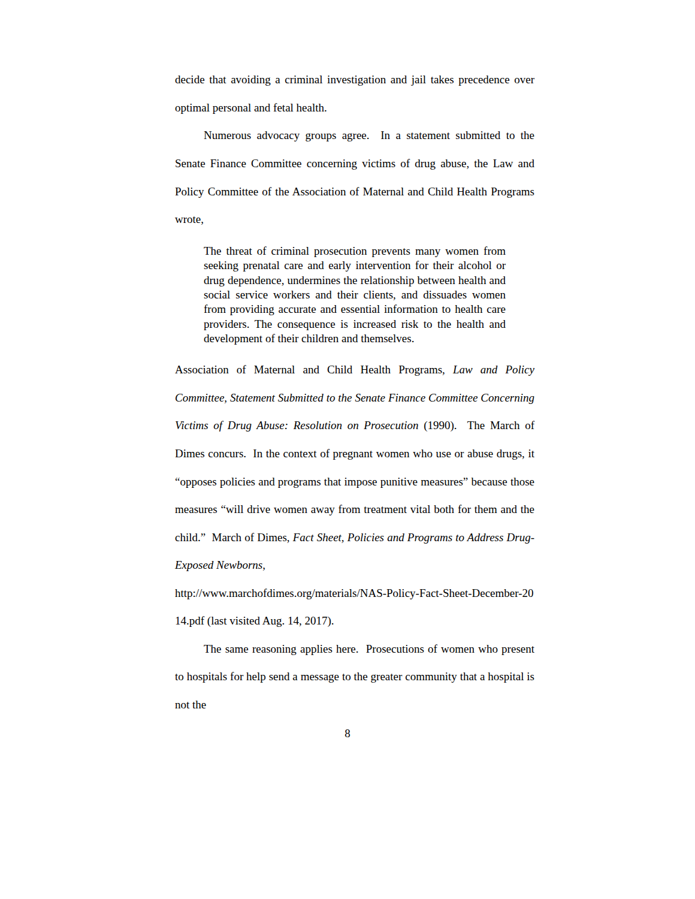decide that avoiding a criminal investigation and jail takes precedence over optimal personal and fetal health.
Numerous advocacy groups agree. In a statement submitted to the Senate Finance Committee concerning victims of drug abuse, the Law and Policy Committee of the Association of Maternal and Child Health Programs wrote,
The threat of criminal prosecution prevents many women from seeking prenatal care and early intervention for their alcohol or drug dependence, undermines the relationship between health and social service workers and their clients, and dissuades women from providing accurate and essential information to health care providers. The consequence is increased risk to the health and development of their children and themselves.
Association of Maternal and Child Health Programs, Law and Policy Committee, Statement Submitted to the Senate Finance Committee Concerning Victims of Drug Abuse: Resolution on Prosecution (1990). The March of Dimes concurs. In the context of pregnant women who use or abuse drugs, it “opposes policies and programs that impose punitive measures” because those measures “will drive women away from treatment vital both for them and the child.” March of Dimes, Fact Sheet, Policies and Programs to Address Drug-Exposed Newborns,
http://www.marchofdimes.org/materials/NAS-Policy-Fact-Sheet-December-2014.pdf (last visited Aug. 14, 2017).
The same reasoning applies here. Prosecutions of women who present to hospitals for help send a message to the greater community that a hospital is not the
8